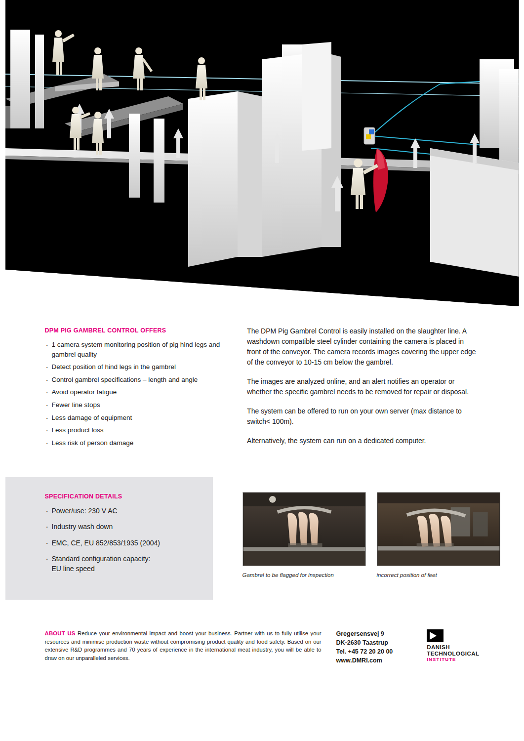DPM Pig Gambrel Control offers
1 camera system monitoring position of pig hind legs and gambrel quality
Detect position of hind legs in the gambrel
Control gambrel specifications – length and angle
Avoid operator fatigue
Fewer line stops
Less damage of equipment
Less product loss
Less risk of person damage
The DPM Pig Gambrel Control is easily installed on the slaughter line. A washdown compatible steel cylinder containing the camera is placed in front of the conveyor. The camera records images covering the upper edge of the conveyor to 10-15 cm below the gambrel.
The images are analyzed online, and an alert notifies an operator or whether the specific gambrel needs to be removed for repair or disposal.
The system can be offered to run on your own server (max distance to switch< 100m).
Alternatively, the system can run on a dedicated computer.
Specification details
Power/use: 230 V AC
Industry wash down
EMC, CE, EU 852/853/1935 (2004)
Standard configuration capacity:
EU line speed
Gambrel to be flagged for inspection
incorrect position of feet
ABOUT US Reduce your environmental impact and boost your business. Partner with us to fully utilise your resources and minimise production waste without compromising product quality and food safety. Based on our extensive R&D programmes and 70 years of experience in the international meat industry, you will be able to draw on our unparalleled services.
Gregersensvej 9
DK-2630 Taastrup
Tel. +45 72 20 20 00
www.DMRI.com
DANISH
TECHNOLOGICAL
INSTITUTE